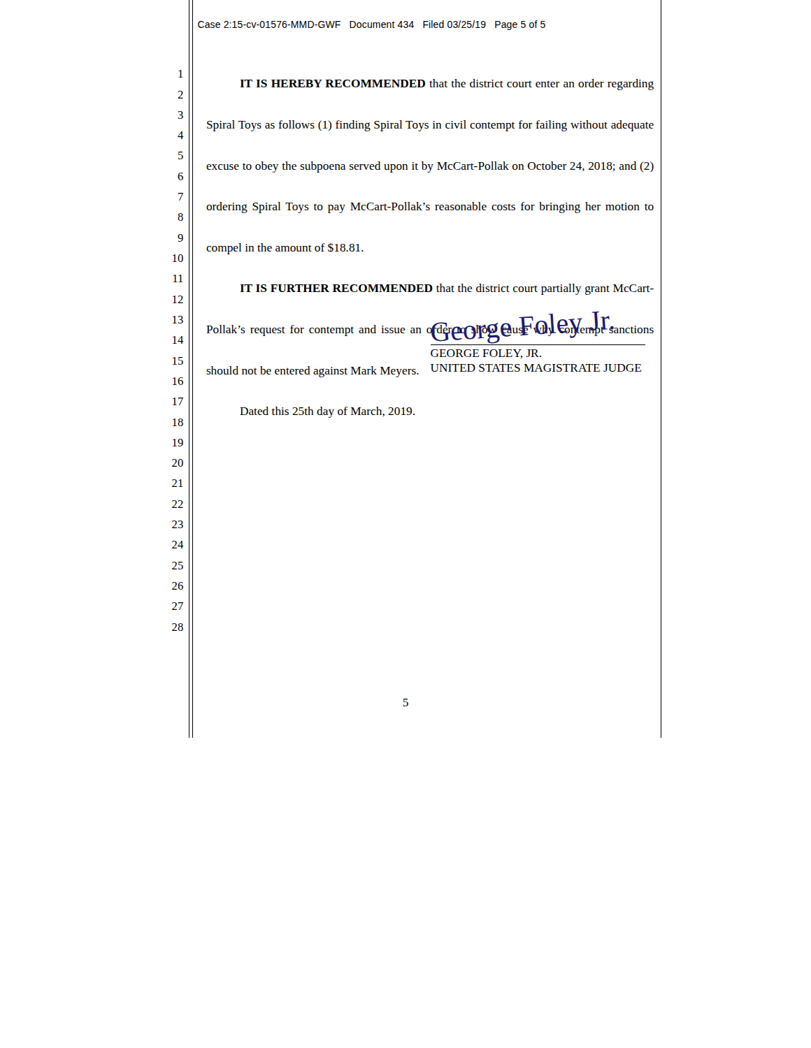Case 2:15-cv-01576-MMD-GWF Document 434 Filed 03/25/19 Page 5 of 5
1
2
3
4
5
6
7
8
9
10
11
12
13
14
15
16
17
18
19
20
21
22
23
24
25
26
27
28
IT IS HEREBY RECOMMENDED that the district court enter an order regarding Spiral Toys as follows (1) finding Spiral Toys in civil contempt for failing without adequate excuse to obey the subpoena served upon it by McCart-Pollak on October 24, 2018; and (2) ordering Spiral Toys to pay McCart-Pollak’s reasonable costs for bringing her motion to compel in the amount of $18.81.
IT IS FURTHER RECOMMENDED that the district court partially grant McCart-Pollak’s request for contempt and issue an order to show cause why contempt sanctions should not be entered against Mark Meyers.
Dated this 25th day of March, 2019.
George Foley Jr.
GEORGE FOLEY, JR.
UNITED STATES MAGISTRATE JUDGE
5